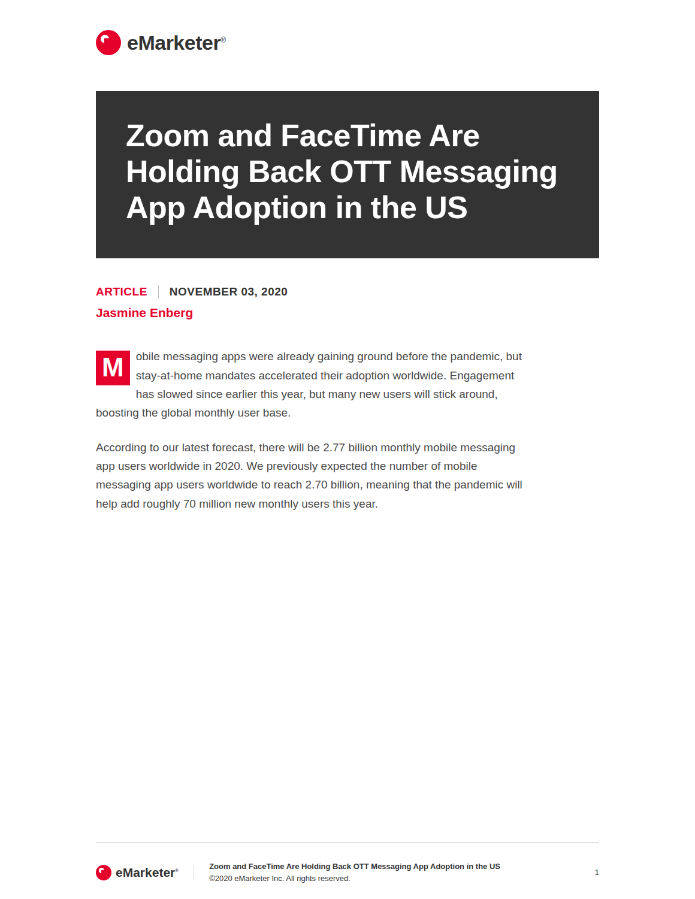eMarketer®
Zoom and FaceTime Are Holding Back OTT Messaging App Adoption in the US
ARTICLE NOVEMBER 03, 2020
Jasmine Enberg
Mobile messaging apps were already gaining ground before the pandemic, but stay-at-home mandates accelerated their adoption worldwide. Engagement has slowed since earlier this year, but many new users will stick around, boosting the global monthly user base.
According to our latest forecast, there will be 2.77 billion monthly mobile messaging app users worldwide in 2020. We previously expected the number of mobile messaging app users worldwide to reach 2.70 billion, meaning that the pandemic will help add roughly 70 million new monthly users this year.
eMarketer®
Zoom and FaceTime Are Holding Back OTT Messaging App Adoption in the US
©2020 eMarketer Inc. All rights reserved.
1